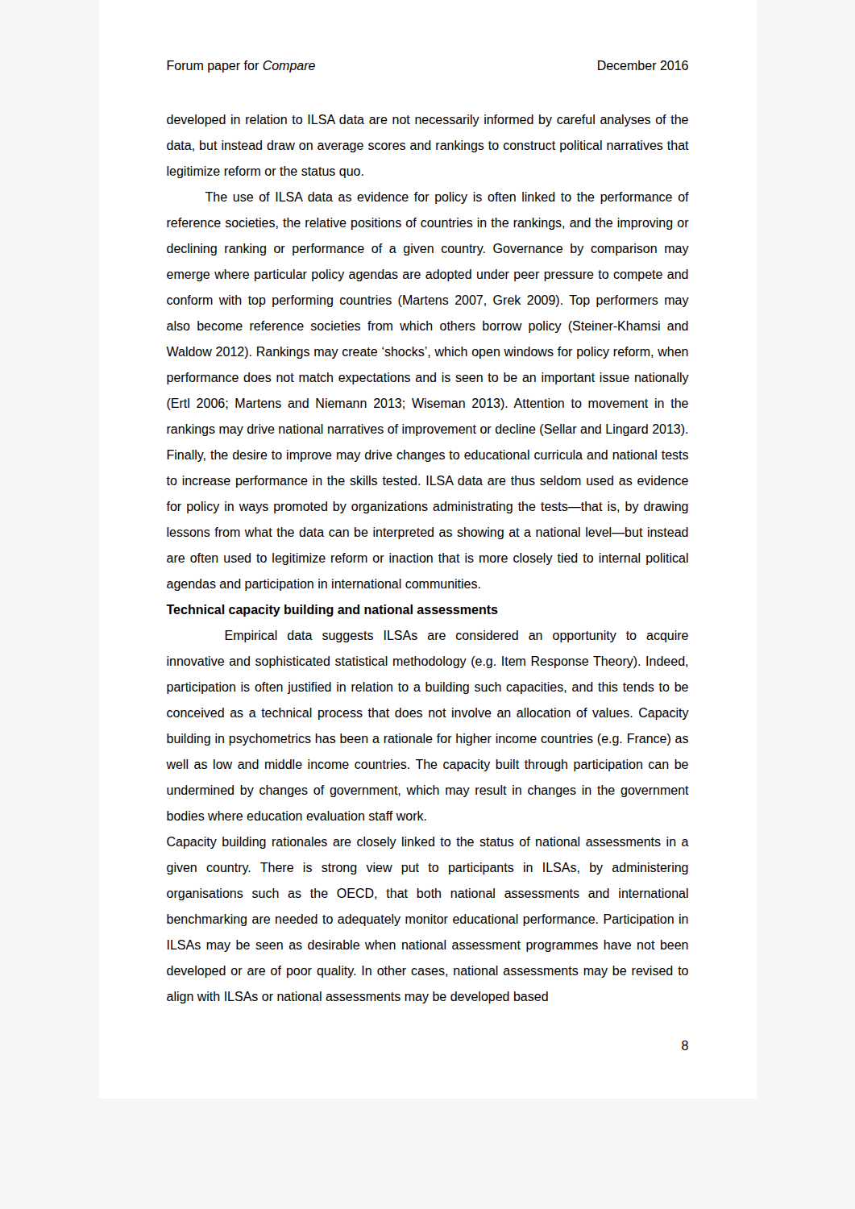Forum paper for Compare December 2016
developed in relation to ILSA data are not necessarily informed by careful analyses of the data, but instead draw on average scores and rankings to construct political narratives that legitimize reform or the status quo.
The use of ILSA data as evidence for policy is often linked to the performance of reference societies, the relative positions of countries in the rankings, and the improving or declining ranking or performance of a given country. Governance by comparison may emerge where particular policy agendas are adopted under peer pressure to compete and conform with top performing countries (Martens 2007, Grek 2009). Top performers may also become reference societies from which others borrow policy (Steiner-Khamsi and Waldow 2012). Rankings may create ‘shocks’, which open windows for policy reform, when performance does not match expectations and is seen to be an important issue nationally (Ertl 2006; Martens and Niemann 2013; Wiseman 2013). Attention to movement in the rankings may drive national narratives of improvement or decline (Sellar and Lingard 2013). Finally, the desire to improve may drive changes to educational curricula and national tests to increase performance in the skills tested. ILSA data are thus seldom used as evidence for policy in ways promoted by organizations administrating the tests—that is, by drawing lessons from what the data can be interpreted as showing at a national level—but instead are often used to legitimize reform or inaction that is more closely tied to internal political agendas and participation in international communities.
Technical capacity building and national assessments
Empirical data suggests ILSAs are considered an opportunity to acquire innovative and sophisticated statistical methodology (e.g. Item Response Theory). Indeed, participation is often justified in relation to a building such capacities, and this tends to be conceived as a technical process that does not involve an allocation of values. Capacity building in psychometrics has been a rationale for higher income countries (e.g. France) as well as low and middle income countries. The capacity built through participation can be undermined by changes of government, which may result in changes in the government bodies where education evaluation staff work.
Capacity building rationales are closely linked to the status of national assessments in a given country. There is strong view put to participants in ILSAs, by administering organisations such as the OECD, that both national assessments and international benchmarking are needed to adequately monitor educational performance. Participation in ILSAs may be seen as desirable when national assessment programmes have not been developed or are of poor quality. In other cases, national assessments may be revised to align with ILSAs or national assessments may be developed based
8